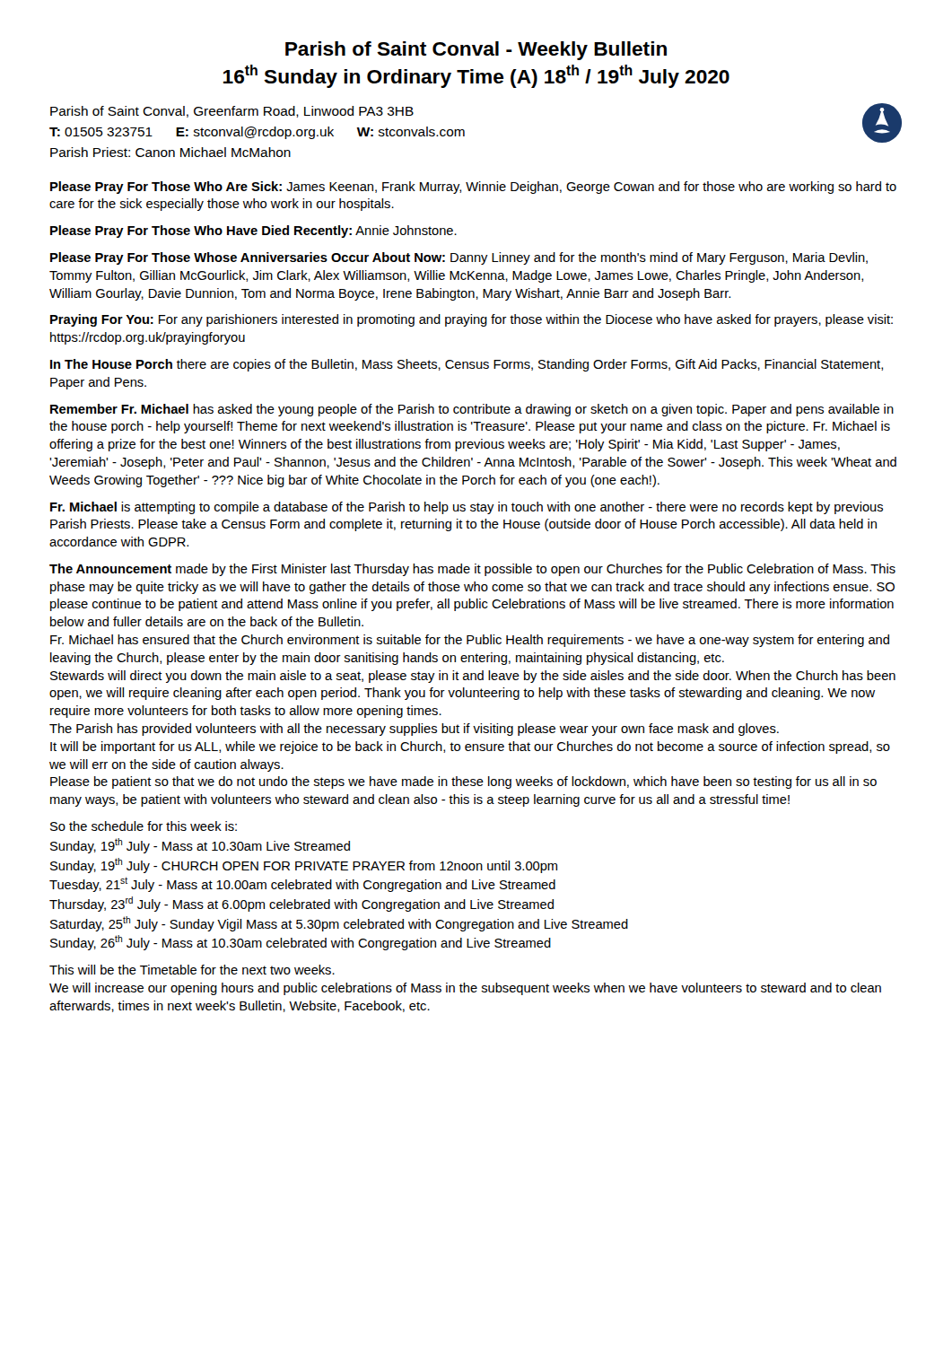Parish of Saint Conval - Weekly Bulletin
16th Sunday in Ordinary Time (A) 18th / 19th July 2020
Parish of Saint Conval, Greenfarm Road, Linwood PA3 3HB
T: 01505 323751 E: stconval@rcdop.org.uk W: stconvals.com
Parish Priest: Canon Michael McMahon
Please Pray For Those Who Are Sick: James Keenan, Frank Murray, Winnie Deighan, George Cowan and for those who are working so hard to care for the sick especially those who work in our hospitals.
Please Pray For Those Who Have Died Recently: Annie Johnstone.
Please Pray For Those Whose Anniversaries Occur About Now: Danny Linney and for the month's mind of Mary Ferguson, Maria Devlin, Tommy Fulton, Gillian McGourlick, Jim Clark, Alex Williamson, Willie McKenna, Madge Lowe, James Lowe, Charles Pringle, John Anderson, William Gourlay, Davie Dunnion, Tom and Norma Boyce, Irene Babington, Mary Wishart, Annie Barr and Joseph Barr.
Praying For You: For any parishioners interested in promoting and praying for those within the Diocese who have asked for prayers, please visit: https://rcdop.org.uk/prayingforyou
In The House Porch there are copies of the Bulletin, Mass Sheets, Census Forms, Standing Order Forms, Gift Aid Packs, Financial Statement, Paper and Pens.
Remember Fr. Michael has asked the young people of the Parish to contribute a drawing or sketch on a given topic. Paper and pens available in the house porch - help yourself! Theme for next weekend's illustration is 'Treasure'. Please put your name and class on the picture. Fr. Michael is offering a prize for the best one! Winners of the best illustrations from previous weeks are; 'Holy Spirit' - Mia Kidd, 'Last Supper' - James, 'Jeremiah' - Joseph, 'Peter and Paul' - Shannon, 'Jesus and the Children' - Anna McIntosh, 'Parable of the Sower' - Joseph. This week 'Wheat and Weeds Growing Together' - ??? Nice big bar of White Chocolate in the Porch for each of you (one each!).
Fr. Michael is attempting to compile a database of the Parish to help us stay in touch with one another - there were no records kept by previous Parish Priests. Please take a Census Form and complete it, returning it to the House (outside door of House Porch accessible). All data held in accordance with GDPR.
The Announcement made by the First Minister last Thursday has made it possible to open our Churches for the Public Celebration of Mass. This phase may be quite tricky as we will have to gather the details of those who come so that we can track and trace should any infections ensue. SO please continue to be patient and attend Mass online if you prefer, all public Celebrations of Mass will be live streamed. There is more information below and fuller details are on the back of the Bulletin.
Fr. Michael has ensured that the Church environment is suitable for the Public Health requirements - we have a one-way system for entering and leaving the Church, please enter by the main door sanitising hands on entering, maintaining physical distancing, etc.
Stewards will direct you down the main aisle to a seat, please stay in it and leave by the side aisles and the side door. When the Church has been open, we will require cleaning after each open period. Thank you for volunteering to help with these tasks of stewarding and cleaning. We now require more volunteers for both tasks to allow more opening times.
The Parish has provided volunteers with all the necessary supplies but if visiting please wear your own face mask and gloves.
It will be important for us ALL, while we rejoice to be back in Church, to ensure that our Churches do not become a source of infection spread, so we will err on the side of caution always.
Please be patient so that we do not undo the steps we have made in these long weeks of lockdown, which have been so testing for us all in so many ways, be patient with volunteers who steward and clean also - this is a steep learning curve for us all and a stressful time!
So the schedule for this week is:
Sunday, 19th July - Mass at 10.30am Live Streamed
Sunday, 19th July - CHURCH OPEN FOR PRIVATE PRAYER from 12noon until 3.00pm
Tuesday, 21st July - Mass at 10.00am celebrated with Congregation and Live Streamed
Thursday, 23rd July - Mass at 6.00pm celebrated with Congregation and Live Streamed
Saturday, 25th July - Sunday Vigil Mass at 5.30pm celebrated with Congregation and Live Streamed
Sunday, 26th July - Mass at 10.30am celebrated with Congregation and Live Streamed
This will be the Timetable for the next two weeks.
We will increase our opening hours and public celebrations of Mass in the subsequent weeks when we have volunteers to steward and to clean afterwards, times in next week's Bulletin, Website, Facebook, etc.